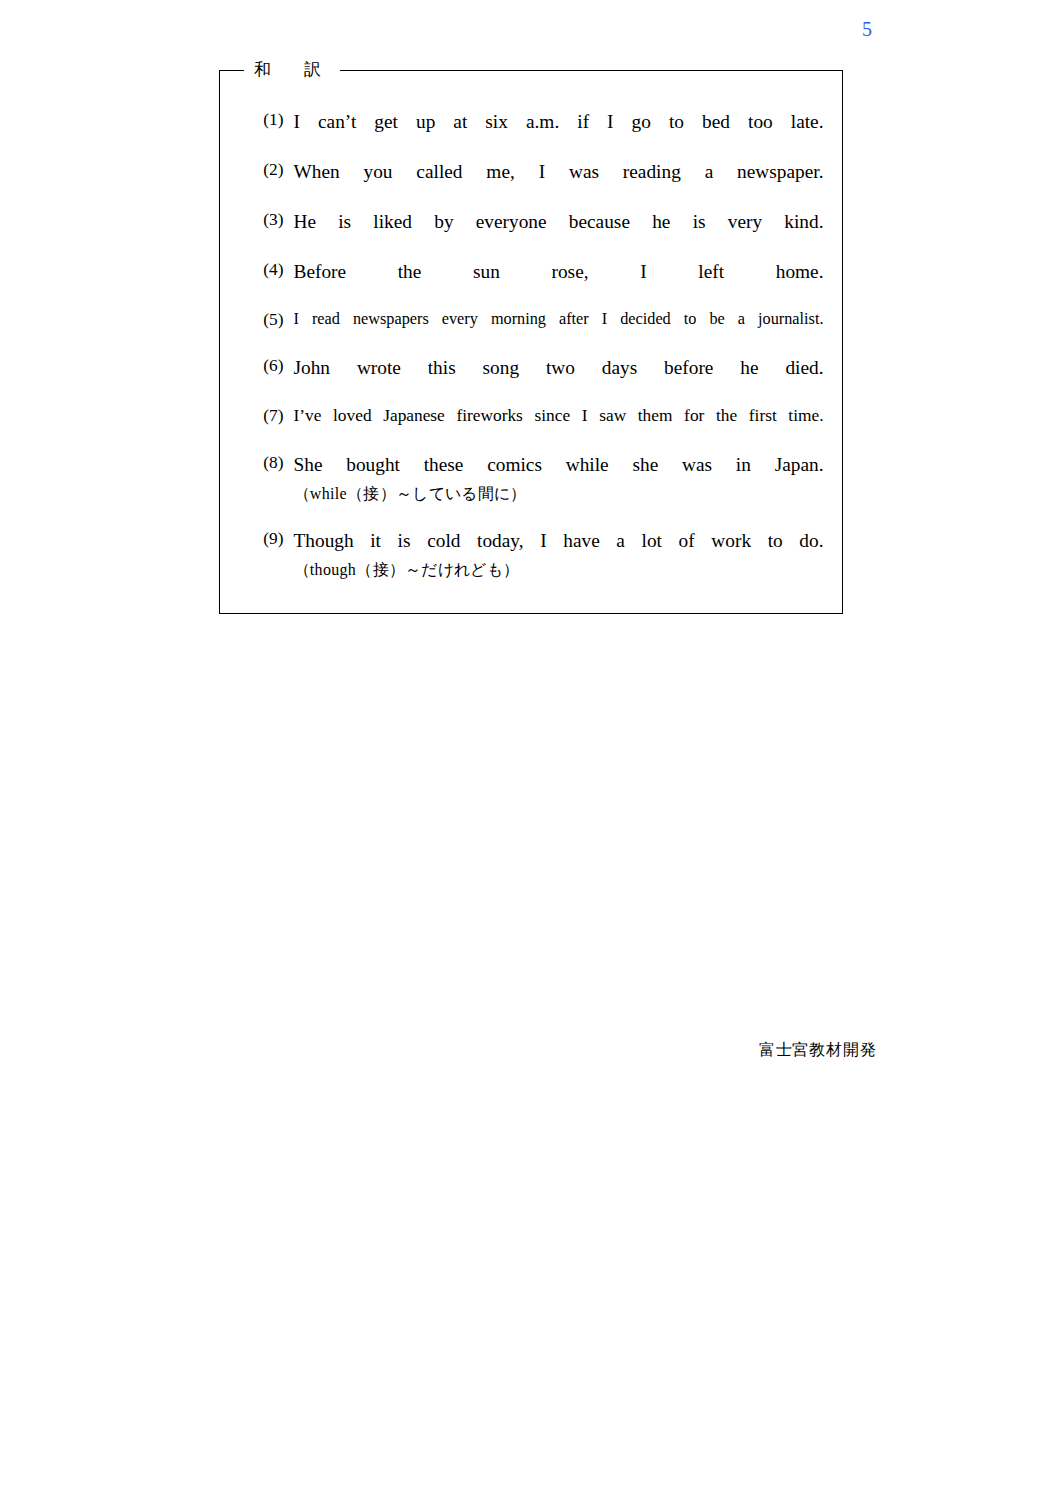5
和　訳
(1) I can’t get up at six a.m. if I go to bed too late.
(2) When you called me, I was reading a newspaper.
(3) He is liked by everyone because he is very kind.
(4) Before the sun rose, I left home.
(5) I read newspapers every morning after I decided to be a journalist.
(6) John wrote this song two days before he died.
(7) I’ve loved Japanese fireworks since I saw them for the first time.
(8) She bought these comics while she was in Japan. （while（接）～している間に）
(9) Though it is cold today, I have a lot of work to do. （though（接）～だけれども）
富士宮教材開発